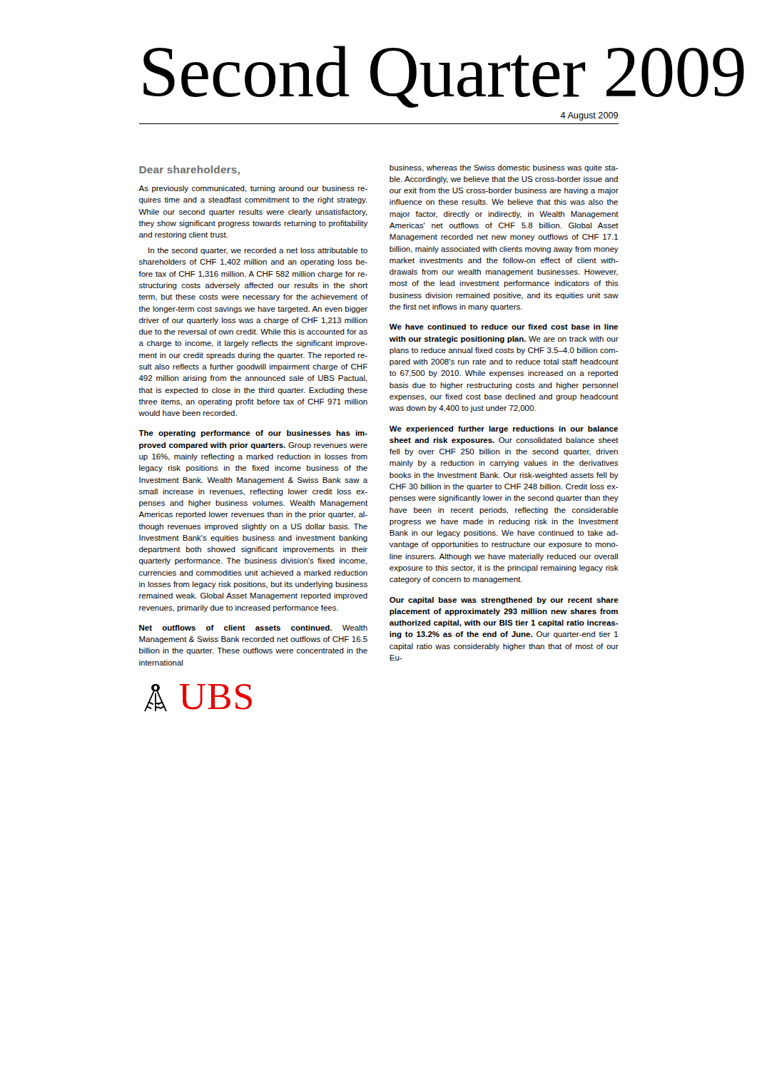Second Quarter 2009
4 August 2009
Dear shareholders,
As previously communicated, turning around our business requires time and a steadfast commitment to the right strategy. While our second quarter results were clearly unsatisfactory, they show significant progress towards returning to profitability and restoring client trust.
In the second quarter, we recorded a net loss attributable to shareholders of CHF 1,402 million and an operating loss before tax of CHF 1,316 million. A CHF 582 million charge for restructuring costs adversely affected our results in the short term, but these costs were necessary for the achievement of the longer-term cost savings we have targeted. An even bigger driver of our quarterly loss was a charge of CHF 1,213 million due to the reversal of own credit. While this is accounted for as a charge to income, it largely reflects the significant improvement in our credit spreads during the quarter. The reported result also reflects a further goodwill impairment charge of CHF 492 million arising from the announced sale of UBS Pactual, that is expected to close in the third quarter. Excluding these three items, an operating profit before tax of CHF 971 million would have been recorded.
The operating performance of our businesses has improved compared with prior quarters. Group revenues were up 16%, mainly reflecting a marked reduction in losses from legacy risk positions in the fixed income business of the Investment Bank. Wealth Management & Swiss Bank saw a small increase in revenues, reflecting lower credit loss expenses and higher business volumes. Wealth Management Americas reported lower revenues than in the prior quarter, although revenues improved slightly on a US dollar basis. The Investment Bank's equities business and investment banking department both showed significant improvements in their quarterly performance. The business division's fixed income, currencies and commodities unit achieved a marked reduction in losses from legacy risk positions, but its underlying business remained weak. Global Asset Management reported improved revenues, primarily due to increased performance fees.
Net outflows of client assets continued. Wealth Management & Swiss Bank recorded net outflows of CHF 16.5 billion in the quarter. These outflows were concentrated in the international
business, whereas the Swiss domestic business was quite stable. Accordingly, we believe that the US cross-border issue and our exit from the US cross-border business are having a major influence on these results. We believe that this was also the major factor, directly or indirectly, in Wealth Management Americas' net outflows of CHF 5.8 billion. Global Asset Management recorded net new money outflows of CHF 17.1 billion, mainly associated with clients moving away from money market investments and the follow-on effect of client withdrawals from our wealth management businesses. However, most of the lead investment performance indicators of this business division remained positive, and its equities unit saw the first net inflows in many quarters.
We have continued to reduce our fixed cost base in line with our strategic positioning plan. We are on track with our plans to reduce annual fixed costs by CHF 3.5–4.0 billion compared with 2008's run rate and to reduce total staff headcount to 67,500 by 2010. While expenses increased on a reported basis due to higher restructuring costs and higher personnel expenses, our fixed cost base declined and group headcount was down by 4,400 to just under 72,000.
We experienced further large reductions in our balance sheet and risk exposures. Our consolidated balance sheet fell by over CHF 250 billion in the second quarter, driven mainly by a reduction in carrying values in the derivatives books in the Investment Bank. Our risk-weighted assets fell by CHF 30 billion in the quarter to CHF 248 billion. Credit loss expenses were significantly lower in the second quarter than they have been in recent periods, reflecting the considerable progress we have made in reducing risk in the Investment Bank in our legacy positions. We have continued to take advantage of opportunities to restructure our exposure to monoline insurers. Although we have materially reduced our overall exposure to this sector, it is the principal remaining legacy risk category of concern to management.
Our capital base was strengthened by our recent share placement of approximately 293 million new shares from authorized capital, with our BIS tier 1 capital ratio increasing to 13.2% as of the end of June. Our quarter-end tier 1 capital ratio was considerably higher than that of most of our Eu-
UBS